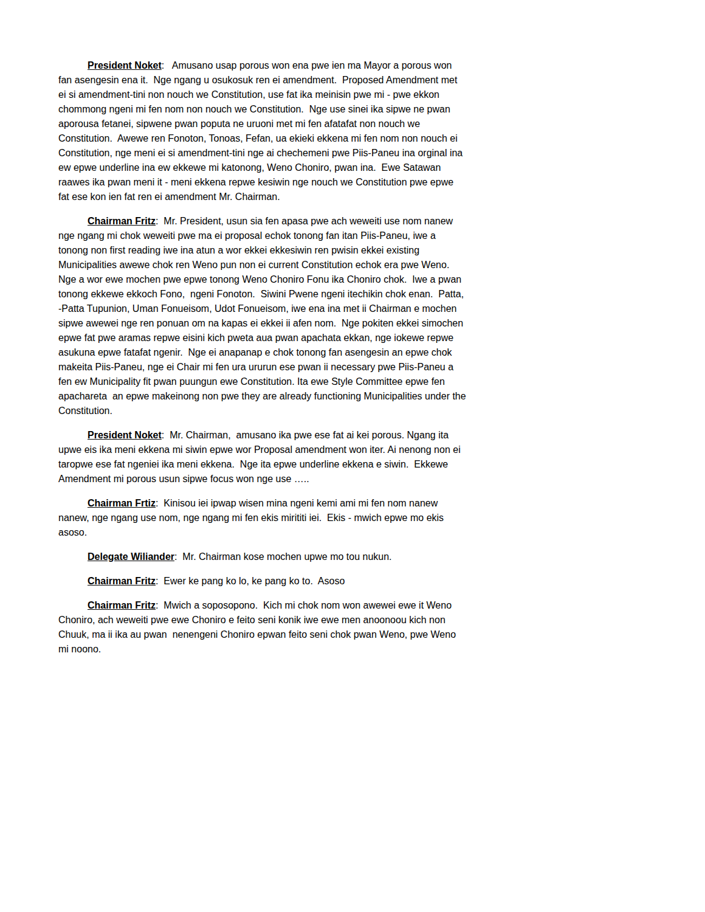President Noket: Amusano usap porous won ena pwe ien ma Mayor a porous won fan asengesin ena it. Nge ngang u osukosuk ren ei amendment. Proposed Amendment met ei si amendment-tini non nouch we Constitution, use fat ika meinisin pwe mi - pwe ekkon chommong ngeni mi fen nom non nouch we Constitution. Nge use sinei ika sipwe ne pwan aporousa fetanei, sipwene pwan poputa ne uruoni met mi fen afatafat non nouch we Constitution. Awewe ren Fonoton, Tonoas, Fefan, ua ekieki ekkena mi fen nom non nouch ei Constitution, nge meni ei si amendment-tini nge ai chechemeni pwe Piis-Paneu ina orginal ina ew epwe underline ina ew ekkewe mi katonong, Weno Choniro, pwan ina. Ewe Satawan raawes ika pwan meni it - meni ekkena repwe kesiwin nge nouch we Constitution pwe epwe fat ese kon ien fat ren ei amendment Mr. Chairman.
Chairman Fritz: Mr. President, usun sia fen apasa pwe ach weweiti use nom nanew nge ngang mi chok weweiti pwe ma ei proposal echok tonong fan itan Piis-Paneu, iwe a tonong non first reading iwe ina atun a wor ekkei ekkesiwin ren pwisin ekkei existing Municipalities awewe chok ren Weno pun non ei current Constitution echok era pwe Weno. Nge a wor ewe mochen pwe epwe tonong Weno Choniro Fonu ika Choniro chok. Iwe a pwan tonong ekkewe ekkoch Fono, ngeni Fonoton. Siwini Pwene ngeni itechikin chok enan. Patta, -Patta Tupunion, Uman Fonueisom, Udot Fonueisom, iwe ena ina met ii Chairman e mochen sipwe awewei nge ren ponuan om na kapas ei ekkei ii afen nom. Nge pokiten ekkei simochen epwe fat pwe aramas repwe eisini kich pweta aua pwan apachata ekkan, nge iokewe repwe asukuna epwe fatafat ngenir. Nge ei anapanap e chok tonong fan asengesin an epwe chok makeita Piis-Paneu, nge ei Chair mi fen ura ururun ese pwan ii necessary pwe Piis-Paneu a fen ew Municipality fit pwan puungun ewe Constitution. Ita ewe Style Committee epwe fen apachareta an epwe makeinong non pwe they are already functioning Municipalities under the Constitution.
President Noket: Mr. Chairman, amusano ika pwe ese fat ai kei porous. Ngang ita upwe eis ika meni ekkena mi siwin epwe wor Proposal amendment won iter. Ai nenong non ei taropwe ese fat ngeniei ika meni ekkena. Nge ita epwe underline ekkena e siwin. Ekkewe Amendment mi porous usun sipwe focus won nge use …..
Chairman Frtiz: Kinisou iei ipwap wisen mina ngeni kemi ami mi fen nom nanew nanew, nge ngang use nom, nge ngang mi fen ekis mirititi iei. Ekis - mwich epwe mo ekis asoso.
Delegate Wiliander: Mr. Chairman kose mochen upwe mo tou nukun.
Chairman Fritz: Ewer ke pang ko lo, ke pang ko to. Asoso
Chairman Fritz: Mwich a soposopono. Kich mi chok nom won awewei ewe it Weno Choniro, ach weweiti pwe ewe Choniro e feito seni konik iwe ewe men anoonoou kich non Chuuk, ma ii ika au pwan nenengeni Choniro epwan feito seni chok pwan Weno, pwe Weno mi noono.